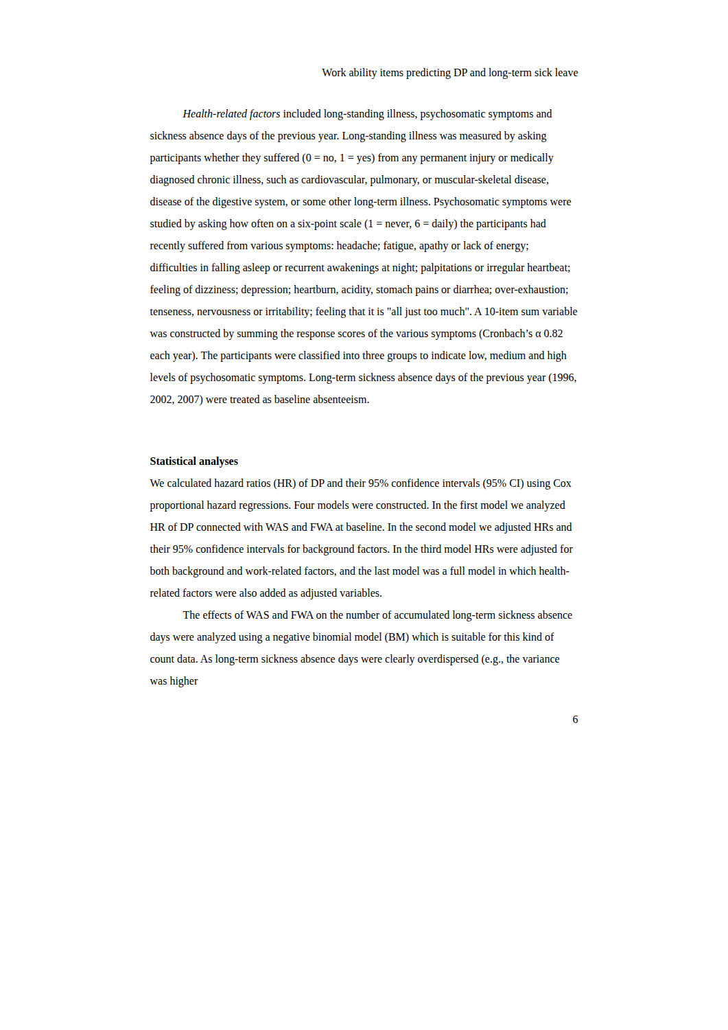Work ability items predicting DP and long-term sick leave
Health-related factors included long-standing illness, psychosomatic symptoms and sickness absence days of the previous year. Long-standing illness was measured by asking participants whether they suffered (0 = no, 1 = yes) from any permanent injury or medically diagnosed chronic illness, such as cardiovascular, pulmonary, or muscular-skeletal disease, disease of the digestive system, or some other long-term illness. Psychosomatic symptoms were studied by asking how often on a six-point scale (1 = never, 6 = daily) the participants had recently suffered from various symptoms: headache; fatigue, apathy or lack of energy; difficulties in falling asleep or recurrent awakenings at night; palpitations or irregular heartbeat; feeling of dizziness; depression; heartburn, acidity, stomach pains or diarrhea; over-exhaustion; tenseness, nervousness or irritability; feeling that it is "all just too much". A 10-item sum variable was constructed by summing the response scores of the various symptoms (Cronbach’s α 0.82 each year). The participants were classified into three groups to indicate low, medium and high levels of psychosomatic symptoms. Long-term sickness absence days of the previous year (1996, 2002, 2007) were treated as baseline absenteeism.
Statistical analyses
We calculated hazard ratios (HR) of DP and their 95% confidence intervals (95% CI) using Cox proportional hazard regressions. Four models were constructed. In the first model we analyzed HR of DP connected with WAS and FWA at baseline. In the second model we adjusted HRs and their 95% confidence intervals for background factors. In the third model HRs were adjusted for both background and work-related factors, and the last model was a full model in which health-related factors were also added as adjusted variables.
The effects of WAS and FWA on the number of accumulated long-term sickness absence days were analyzed using a negative binomial model (BM) which is suitable for this kind of count data. As long-term sickness absence days were clearly overdispersed (e.g., the variance was higher
6